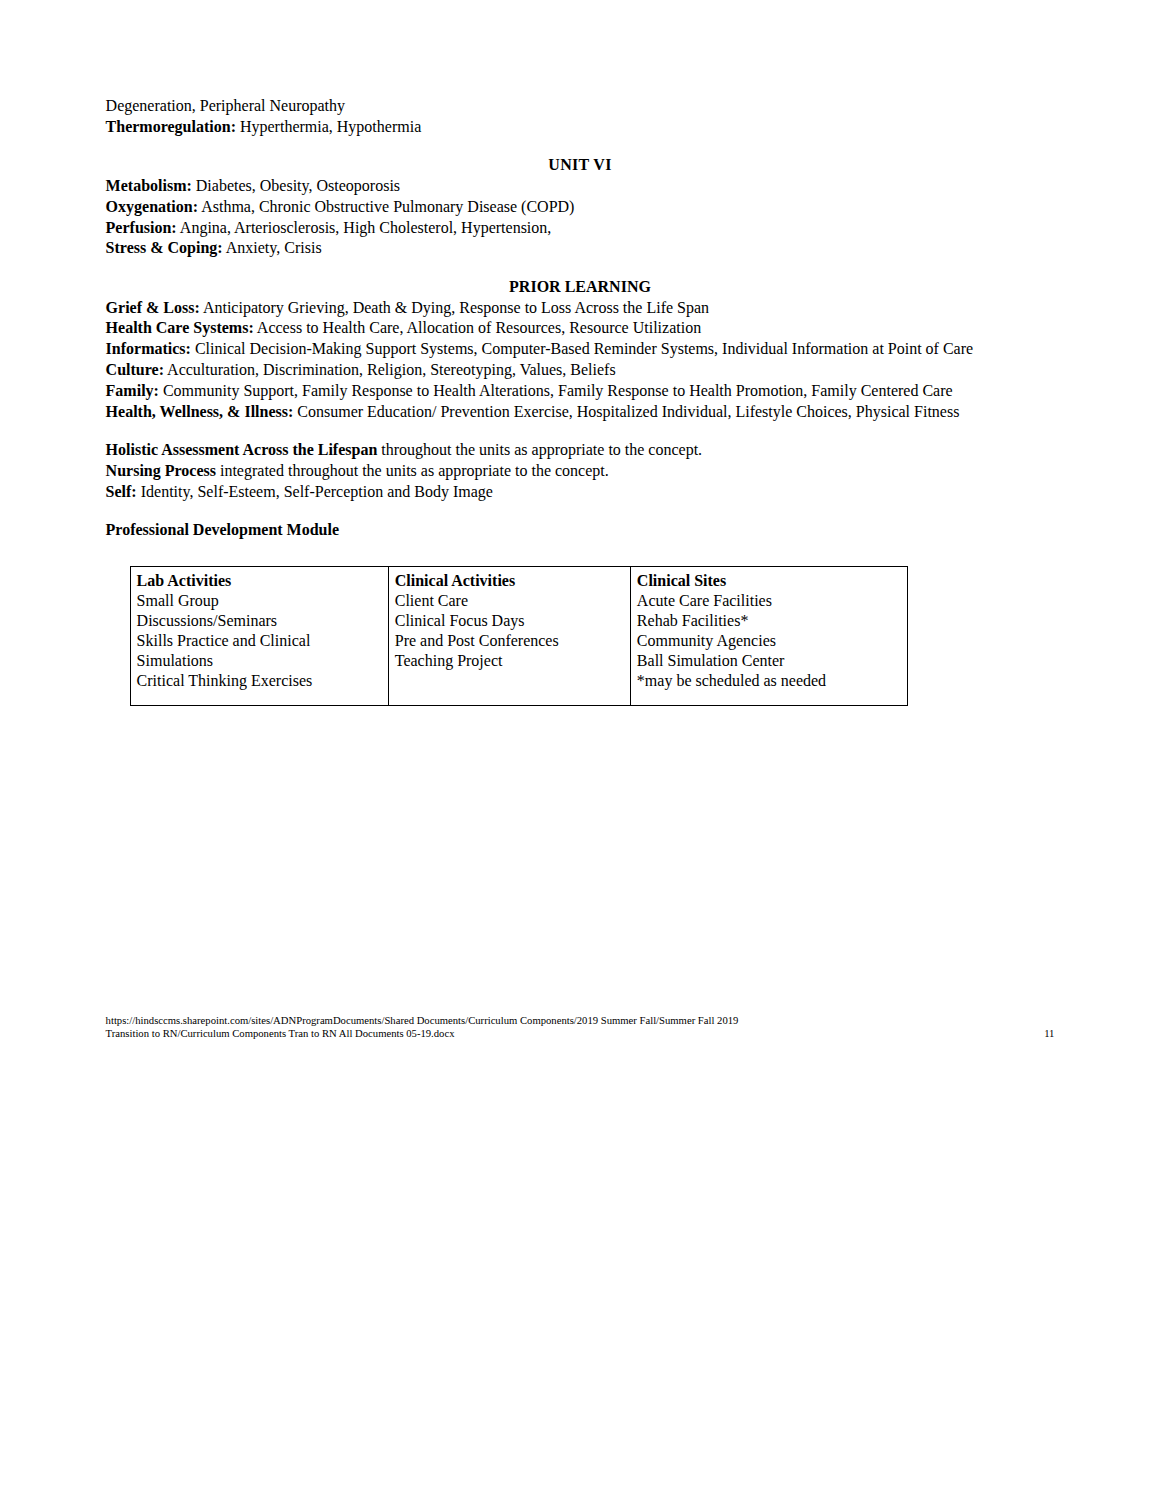Degeneration, Peripheral Neuropathy
Thermoregulation: Hyperthermia, Hypothermia
UNIT VI
Metabolism: Diabetes, Obesity, Osteoporosis
Oxygenation: Asthma, Chronic Obstructive Pulmonary Disease (COPD)
Perfusion: Angina, Arteriosclerosis, High Cholesterol, Hypertension,
Stress & Coping: Anxiety, Crisis
PRIOR LEARNING
Grief & Loss: Anticipatory Grieving, Death & Dying, Response to Loss Across the Life Span
Health Care Systems: Access to Health Care, Allocation of Resources, Resource Utilization
Informatics: Clinical Decision-Making Support Systems, Computer-Based Reminder Systems, Individual Information at Point of Care
Culture: Acculturation, Discrimination, Religion, Stereotyping, Values, Beliefs
Family: Community Support, Family Response to Health Alterations, Family Response to Health Promotion, Family Centered Care
Health, Wellness, & Illness: Consumer Education/ Prevention Exercise, Hospitalized Individual, Lifestyle Choices, Physical Fitness
Holistic Assessment Across the Lifespan throughout the units as appropriate to the concept.
Nursing Process integrated throughout the units as appropriate to the concept.
Self: Identity, Self-Esteem, Self-Perception and Body Image
Professional Development Module
| Lab Activities Small Group Discussions/Seminars Skills Practice and Clinical Simulations Critical Thinking Exercises | Clinical Activities Client Care Clinical Focus Days Pre and Post Conferences Teaching Project | Clinical Sites Acute Care Facilities Rehab Facilities* Community Agencies Ball Simulation Center *may be scheduled as needed |
https://hindsccms.sharepoint.com/sites/ADNProgramDocuments/Shared Documents/Curriculum Components/2019 Summer Fall/Summer Fall 2019
Transition to RN/Curriculum Components Tran to RN All Documents 05-19.docx 11